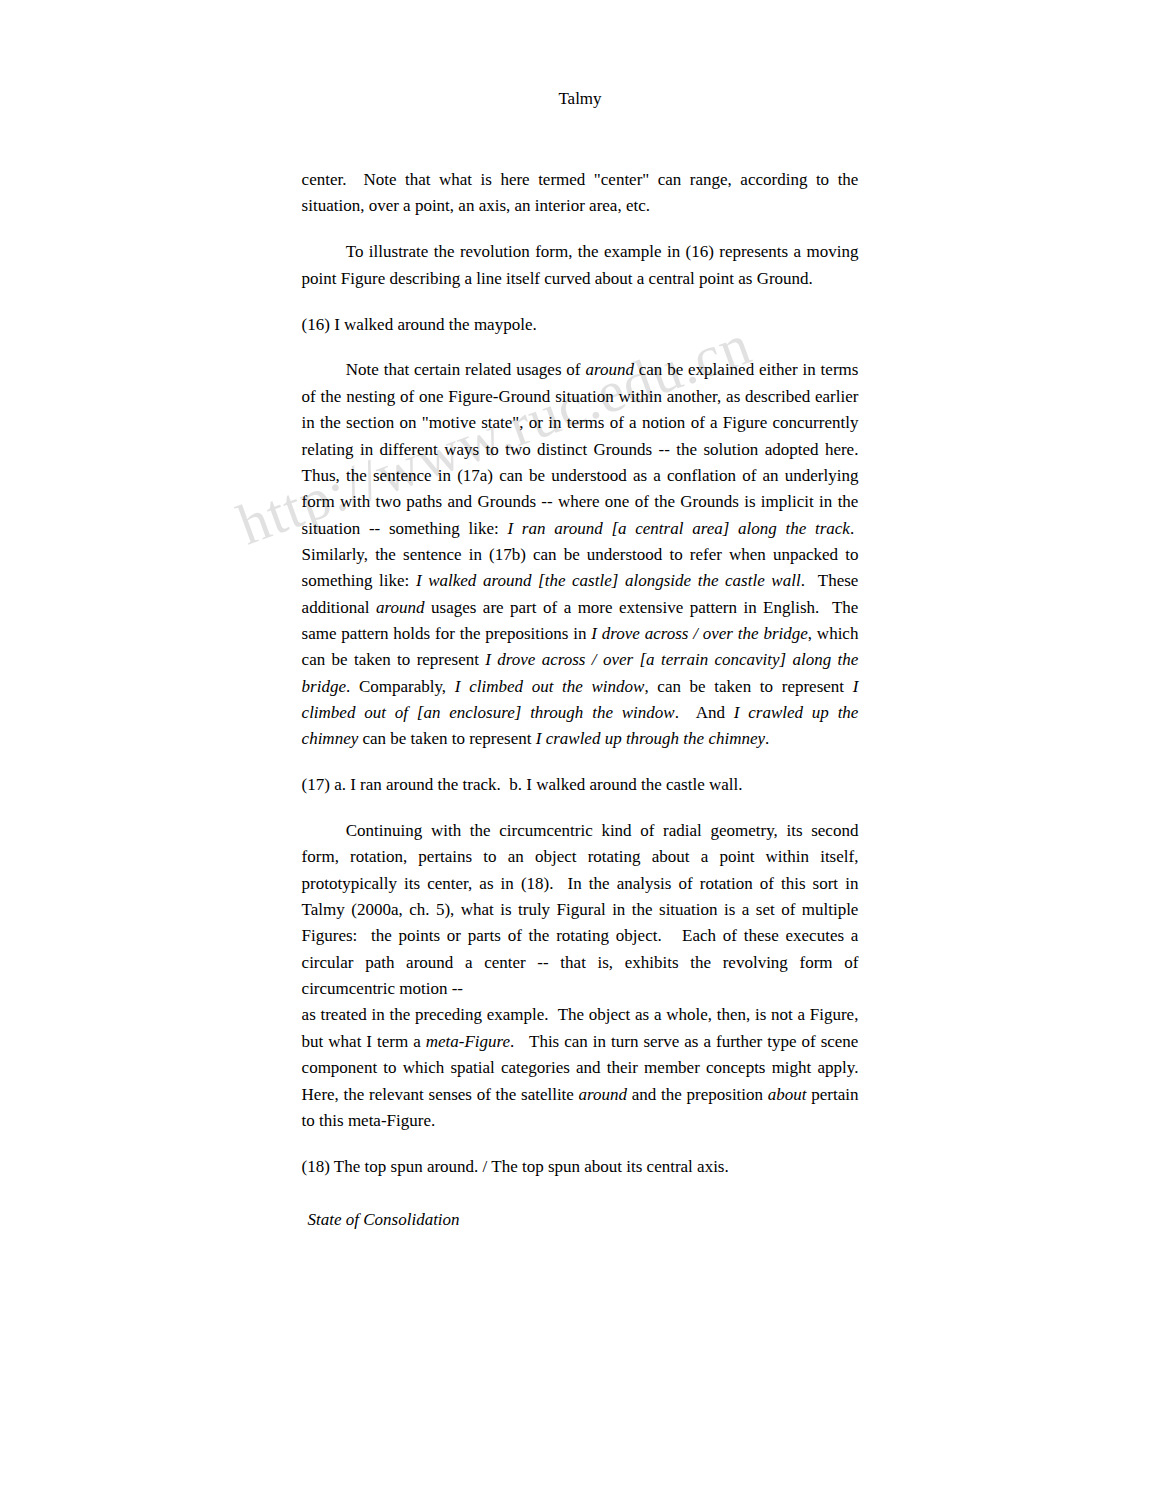http://www.ruc.edu.cn
Talmy
center. Note that what is here termed "center" can range, according to the situation, over a point, an axis, an interior area, etc.
To illustrate the revolution form, the example in (16) represents a moving point Figure describing a line itself curved about a central point as Ground.
(16) I walked around the maypole.
Note that certain related usages of around can be explained either in terms of the nesting of one Figure-Ground situation within another, as described earlier in the section on "motive state", or in terms of a notion of a Figure concurrently relating in different ways to two distinct Grounds -- the solution adopted here. Thus, the sentence in (17a) can be understood as a conflation of an underlying form with two paths and Grounds -- where one of the Grounds is implicit in the situation -- something like: I ran around [a central area] along the track. Similarly, the sentence in (17b) can be understood to refer when unpacked to something like: I walked around [the castle] alongside the castle wall. These additional around usages are part of a more extensive pattern in English. The same pattern holds for the prepositions in I drove across / over the bridge, which can be taken to represent I drove across / over [a terrain concavity] along the bridge. Comparably, I climbed out the window, can be taken to represent I climbed out of [an enclosure] through the window. And I crawled up the chimney can be taken to represent I crawled up through the chimney.
(17) a. I ran around the track. b. I walked around the castle wall.
Continuing with the circumcentric kind of radial geometry, its second form, rotation, pertains to an object rotating about a point within itself, prototypically its center, as in (18). In the analysis of rotation of this sort in Talmy (2000a, ch. 5), what is truly Figural in the situation is a set of multiple Figures: the points or parts of the rotating object. Each of these executes a circular path around a center -- that is, exhibits the revolving form of circumcentric motion --
as treated in the preceding example. The object as a whole, then, is not a Figure, but what I term a meta-Figure. This can in turn serve as a further type of scene component to which spatial categories and their member concepts might apply. Here, the relevant senses of the satellite around and the preposition about pertain to this meta-Figure.
(18) The top spun around. / The top spun about its central axis.
State of Consolidation